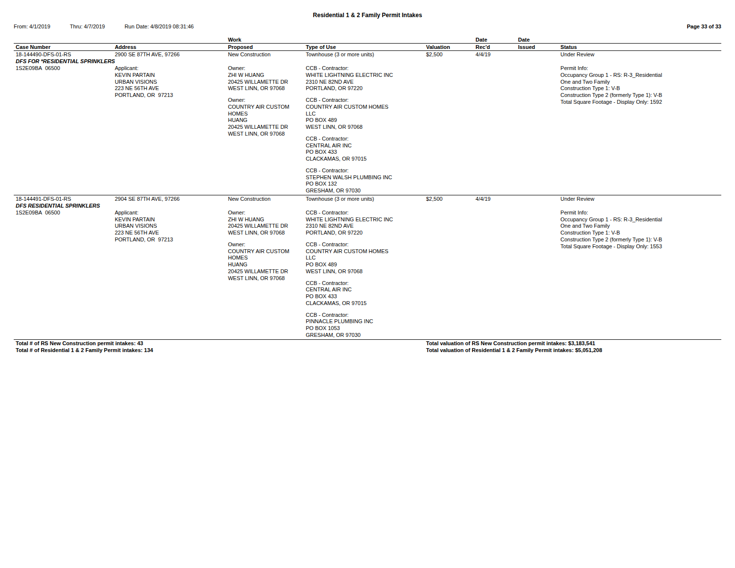Residential 1 & 2 Family Permit Intakes
From: 4/1/2019 Thru: 4/7/2019 Run Date: 4/8/2019 08:31:46 Page 33 of 33
| | | Work | | | Date | Date | |
| --- | --- | --- | --- | --- | --- | --- | --- |
| Case Number | Address | Proposed | Type of Use | Valuation | Rec'd | Issued | Status |
| 18-144490-DFS-01-RS | 2900 SE 87TH AVE, 97266 | New Construction | Townhouse (3 or more units) | $2,500 | 4/4/19 | | Under Review |
| DFS FOR *RESIDENTIAL SPRINKLERS |
| 1S2E09BA 06500 | Applicant: KEVIN PARTAIN URBAN VISIONS 223 NE 56TH AVE PORTLAND, OR 97213 | Owner: ZHI W HUANG 20425 WILLAMETTE DR WEST LINN, OR 97068 Owner: COUNTRY AIR CUSTOM HOMES HUANG 20425 WILLAMETTE DR WEST LINN, OR 97068 | CCB - Contractor: WHITE LIGHTNING ELECTRIC INC 2310 NE 82ND AVE PORTLAND, OR 97220 CCB - Contractor: COUNTRY AIR CUSTOM HOMES LLC PO BOX 489 WEST LINN, OR 97068 CCB - Contractor: CENTRAL AIR INC PO BOX 433 CLACKAMAS, OR 97015 CCB - Contractor: STEPHEN WALSH PLUMBING INC PO BOX 132 GRESHAM, OR 97030 | | | | Permit Info: Occupancy Group 1 - RS: R-3_Residential One and Two Family Construction Type 1: V-B Construction Type 2 (formerly Type 1): V-B Total Square Footage - Display Only: 1592 |
| 18-144491-DFS-01-RS | 2904 SE 87TH AVE, 97266 | New Construction | Townhouse (3 or more units) | $2,500 | 4/4/19 | | Under Review |
| DFS RESIDENTIAL SPRINKLERS |
| 1S2E09BA 06500 | Applicant: KEVIN PARTAIN URBAN VISIONS 223 NE 56TH AVE PORTLAND, OR 97213 | Owner: ZHI W HUANG 20425 WILLAMETTE DR WEST LINN, OR 97068 Owner: COUNTRY AIR CUSTOM HOMES HUANG 20425 WILLAMETTE DR WEST LINN, OR 97068 | CCB - Contractor: WHITE LIGHTNING ELECTRIC INC 2310 NE 82ND AVE PORTLAND, OR 97220 CCB - Contractor: COUNTRY AIR CUSTOM HOMES LLC PO BOX 489 WEST LINN, OR 97068 CCB - Contractor: CENTRAL AIR INC PO BOX 433 CLACKAMAS, OR 97015 CCB - Contractor: PINNACLE PLUMBING INC PO BOX 1053 GRESHAM, OR 97030 | | | | Permit Info: Occupancy Group 1 - RS: R-3_Residential One and Two Family Construction Type 1: V-B Construction Type 2 (formerly Type 1): V-B Total Square Footage - Display Only: 1553 |
| Total # of RS New Construction permit intakes: 43 | Total valuation of RS New Construction permit intakes: $3,183,541 |
| Total # of Residential 1 & 2 Family Permit intakes: 134 | Total valuation of Residential 1 & 2 Family Permit intakes: $5,051,208 |